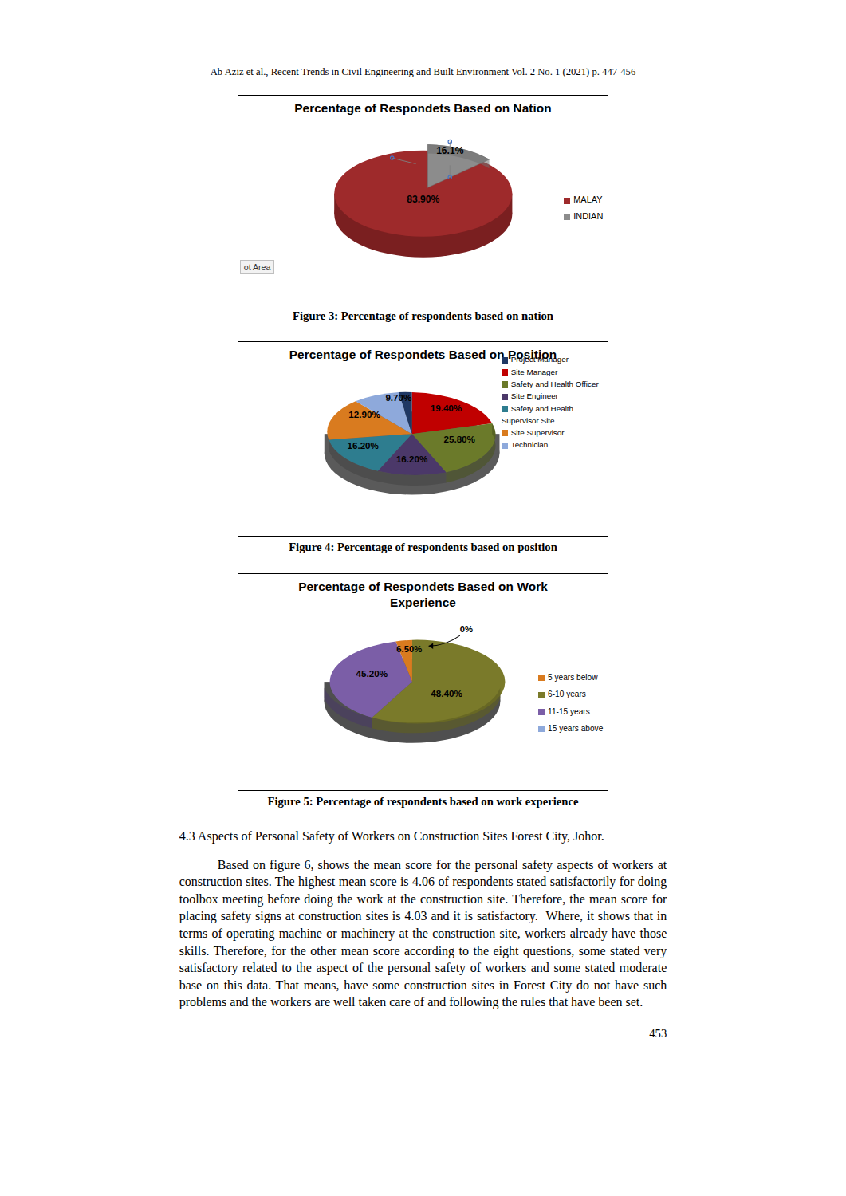Ab Aziz et al., Recent Trends in Civil Engineering and Built Environment Vol. 2 No. 1 (2021) p. 447-456
Percentage of Respondets Based on Nation
16.1% 83.90%
MALAY
INDIAN
ot Area
Figure 3: Percentage of respondents based on nation
Percentage of Respondets Based on Position
19.40% 25.80% 16.20% 16.20% 12.90% 9.70%
Project Manager
Site Manager
Safety and Health Officer
Site Engineer
Safety and Health
Supervisor Site
Site Supervisor
Technician
Figure 4: Percentage of respondents based on position
Percentage of Respondets Based on Work
Experience
48.40% 45.20% 6.50% 0%
5 years below
6-10 years
11-15 years
15 years above
Figure 5: Percentage of respondents based on work experience
4.3 Aspects of Personal Safety of Workers on Construction Sites Forest City, Johor.
Based on figure 6, shows the mean score for the personal safety aspects of workers at construction sites. The highest mean score is 4.06 of respondents stated satisfactorily for doing toolbox meeting before doing the work at the construction site. Therefore, the mean score for placing safety signs at construction sites is 4.03 and it is satisfactory. Where, it shows that in terms of operating machine or machinery at the construction site, workers already have those skills. Therefore, for the other mean score according to the eight questions, some stated very satisfactory related to the aspect of the personal safety of workers and some stated moderate base on this data. That means, have some construction sites in Forest City do not have such problems and the workers are well taken care of and following the rules that have been set.
453